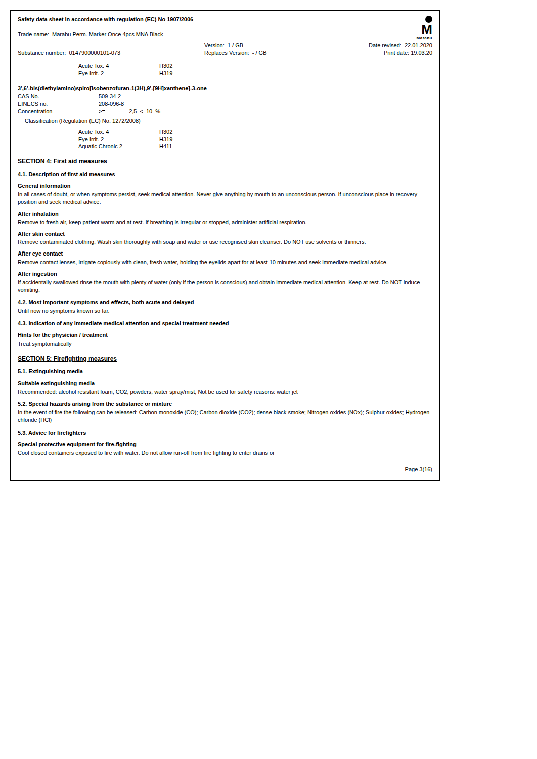| Safety data sheet in accordance with regulation (EC) No 1907/2006 | M Marabu |
| Trade name: Marabu Perm. Marker Once 4pcs MNA Black |
| | Version: 1 / GB | Date revised: 22.01.2020 |
| Substance number: 0147900000101-073 | Replaces Version: - / GB | Print date: 19.03.20 |
| Acute Tox. 4 | H302 |
| Eye Irrit. 2 | H319 |
3',6'-bis(diethylamino)spiro[isobenzofuran-1(3H),9'-[9H]xanthene]-3-one
| CAS No. | 509-34-2 |
| EINECS no. | 208-096-8 |
| Concentration | >= | 2,5 | < | 10 | % |
Classification (Regulation (EC) No. 1272/2008)
| Acute Tox. 4 | H302 |
| Eye Irrit. 2 | H319 |
| Aquatic Chronic 2 | H411 |
SECTION 4: First aid measures
4.1. Description of first aid measures
General information
In all cases of doubt, or when symptoms persist, seek medical attention. Never give anything by mouth to an unconscious person. If unconscious place in recovery position and seek medical advice.
After inhalation
Remove to fresh air, keep patient warm and at rest. If breathing is irregular or stopped, administer artificial respiration.
After skin contact
Remove contaminated clothing. Wash skin thoroughly with soap and water or use recognised skin cleanser. Do NOT use solvents or thinners.
After eye contact
Remove contact lenses, irrigate copiously with clean, fresh water, holding the eyelids apart for at least 10 minutes and seek immediate medical advice.
After ingestion
If accidentally swallowed rinse the mouth with plenty of water (only if the person is conscious) and obtain immediate medical attention. Keep at rest. Do NOT induce vomiting.
4.2. Most important symptoms and effects, both acute and delayed
Until now no symptoms known so far.
4.3. Indication of any immediate medical attention and special treatment needed
Hints for the physician / treatment
Treat symptomatically
SECTION 5: Firefighting measures
5.1. Extinguishing media
Suitable extinguishing media
Recommended: alcohol resistant foam, CO2, powders, water spray/mist, Not be used for safety reasons: water jet
5.2. Special hazards arising from the substance or mixture
In the event of fire the following can be released: Carbon monoxide (CO); Carbon dioxide (CO2); dense black smoke; Nitrogen oxides (NOx); Sulphur oxides; Hydrogen chloride (HCl)
5.3. Advice for firefighters
Special protective equipment for fire-fighting
Cool closed containers exposed to fire with water. Do not allow run-off from fire fighting to enter drains or
Page 3(16)